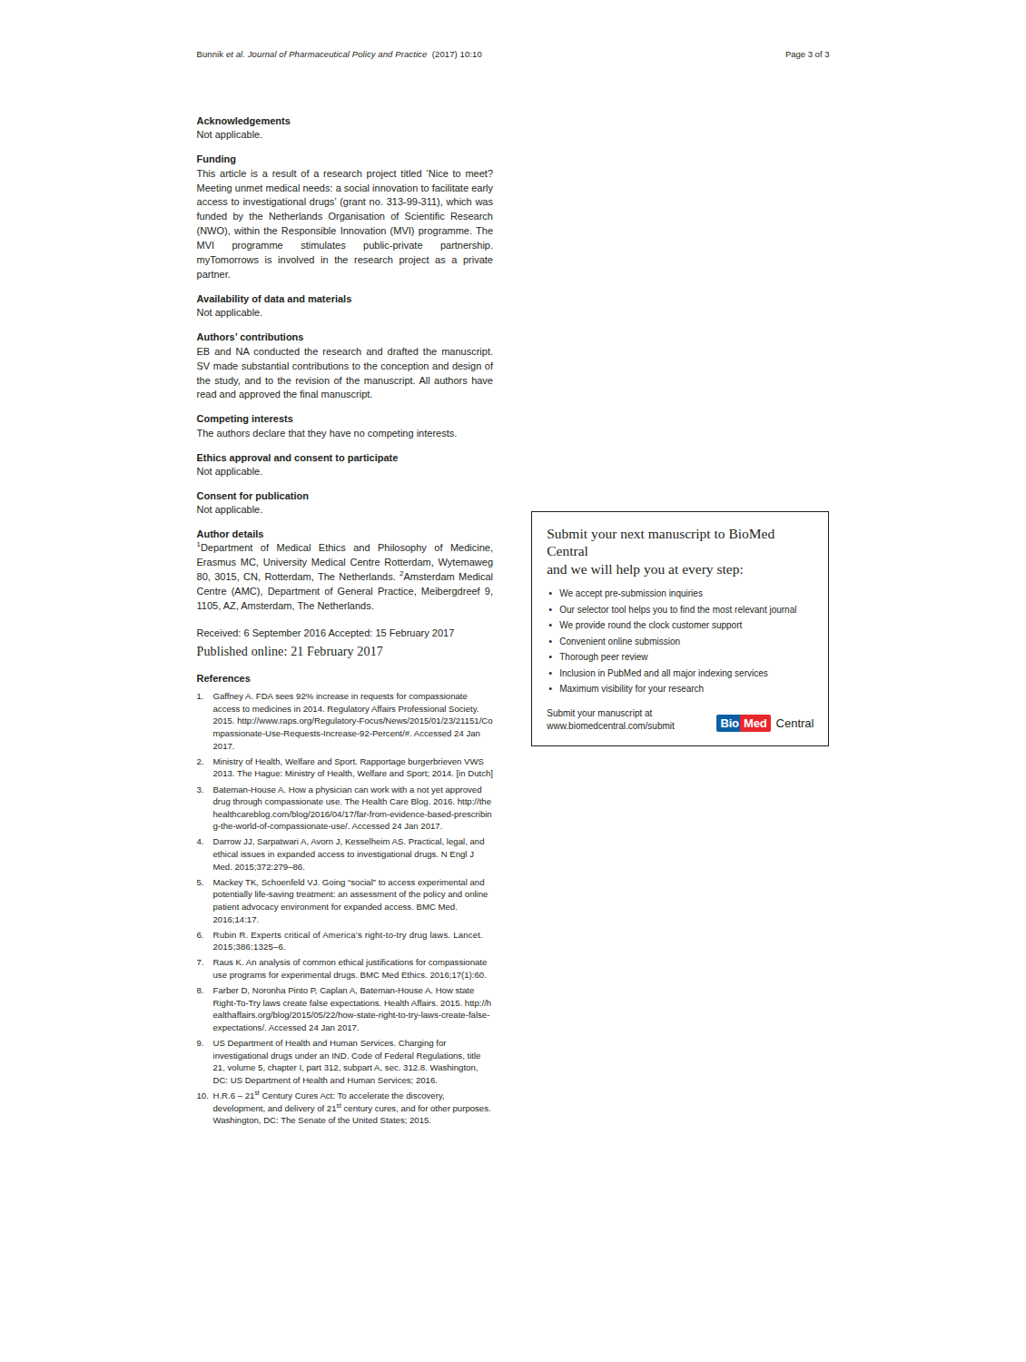Bunnik et al. Journal of Pharmaceutical Policy and Practice (2017) 10:10
Page 3 of 3
Acknowledgements
Not applicable.
Funding
This article is a result of a research project titled ‘Nice to meet? Meeting unmet medical needs: a social innovation to facilitate early access to investigational drugs’ (grant no. 313-99-311), which was funded by the Netherlands Organisation of Scientific Research (NWO), within the Responsible Innovation (MVI) programme. The MVI programme stimulates public-private partnership. myTomorrows is involved in the research project as a private partner.
Availability of data and materials
Not applicable.
Authors’ contributions
EB and NA conducted the research and drafted the manuscript. SV made substantial contributions to the conception and design of the study, and to the revision of the manuscript. All authors have read and approved the final manuscript.
Competing interests
The authors declare that they have no competing interests.
Ethics approval and consent to participate
Not applicable.
Consent for publication
Not applicable.
Author details
1Department of Medical Ethics and Philosophy of Medicine, Erasmus MC, University Medical Centre Rotterdam, Wytemaweg 80, 3015, CN, Rotterdam, The Netherlands. 2Amsterdam Medical Centre (AMC), Department of General Practice, Meibergdreef 9, 1105, AZ, Amsterdam, The Netherlands.
Received: 6 September 2016 Accepted: 15 February 2017
Published online: 21 February 2017
References
1. Gaffney A. FDA sees 92% increase in requests for compassionate access to medicines in 2014. Regulatory Affairs Professional Society. 2015. http://www.raps.org/Regulatory-Focus/News/2015/01/23/21151/Compassionate-Use-Requests-Increase-92-Percent/#. Accessed 24 Jan 2017.
2. Ministry of Health, Welfare and Sport. Rapportage burgerbrieven VWS 2013. The Hague: Ministry of Health, Welfare and Sport; 2014. [in Dutch]
3. Bateman-House A. How a physician can work with a not yet approved drug through compassionate use. The Health Care Blog. 2016. http://thehealthcareblog.com/blog/2016/04/17/far-from-evidence-based-prescribing-the-world-of-compassionate-use/. Accessed 24 Jan 2017.
4. Darrow JJ, Sarpatwari A, Avorn J, Kesselheim AS. Practical, legal, and ethical issues in expanded access to investigational drugs. N Engl J Med. 2015;372:279–86.
5. Mackey TK, Schoenfeld VJ. Going “social” to access experimental and potentially life-saving treatment: an assessment of the policy and online patient advocacy environment for expanded access. BMC Med. 2016;14:17.
6. Rubin R. Experts critical of America’s right-to-try drug laws. Lancet. 2015;386:1325–6.
7. Raus K. An analysis of common ethical justifications for compassionate use programs for experimental drugs. BMC Med Ethics. 2016;17(1):60.
8. Farber D, Noronha Pinto P, Caplan A, Bateman-House A. How state Right-To-Try laws create false expectations. Health Affairs. 2015. http://healthaffairs.org/blog/2015/05/22/how-state-right-to-try-laws-create-false-expectations/. Accessed 24 Jan 2017.
9. US Department of Health and Human Services. Charging for investigational drugs under an IND. Code of Federal Regulations, title 21, volume 5, chapter I, part 312, subpart A, sec. 312.8. Washington, DC: US Department of Health and Human Services; 2016.
10. H.R.6 – 21st Century Cures Act: To accelerate the discovery, development, and delivery of 21st century cures, and for other purposes. Washington, DC: The Senate of the United States; 2015.
Submit your next manuscript to BioMed Central
and we will help you at every step:
We accept pre-submission inquiries
Our selector tool helps you to find the most relevant journal
We provide round the clock customer support
Convenient online submission
Thorough peer review
Inclusion in PubMed and all major indexing services
Maximum visibility for your research
Submit your manuscript at
www.biomedcentral.com/submit
Bio Med Central